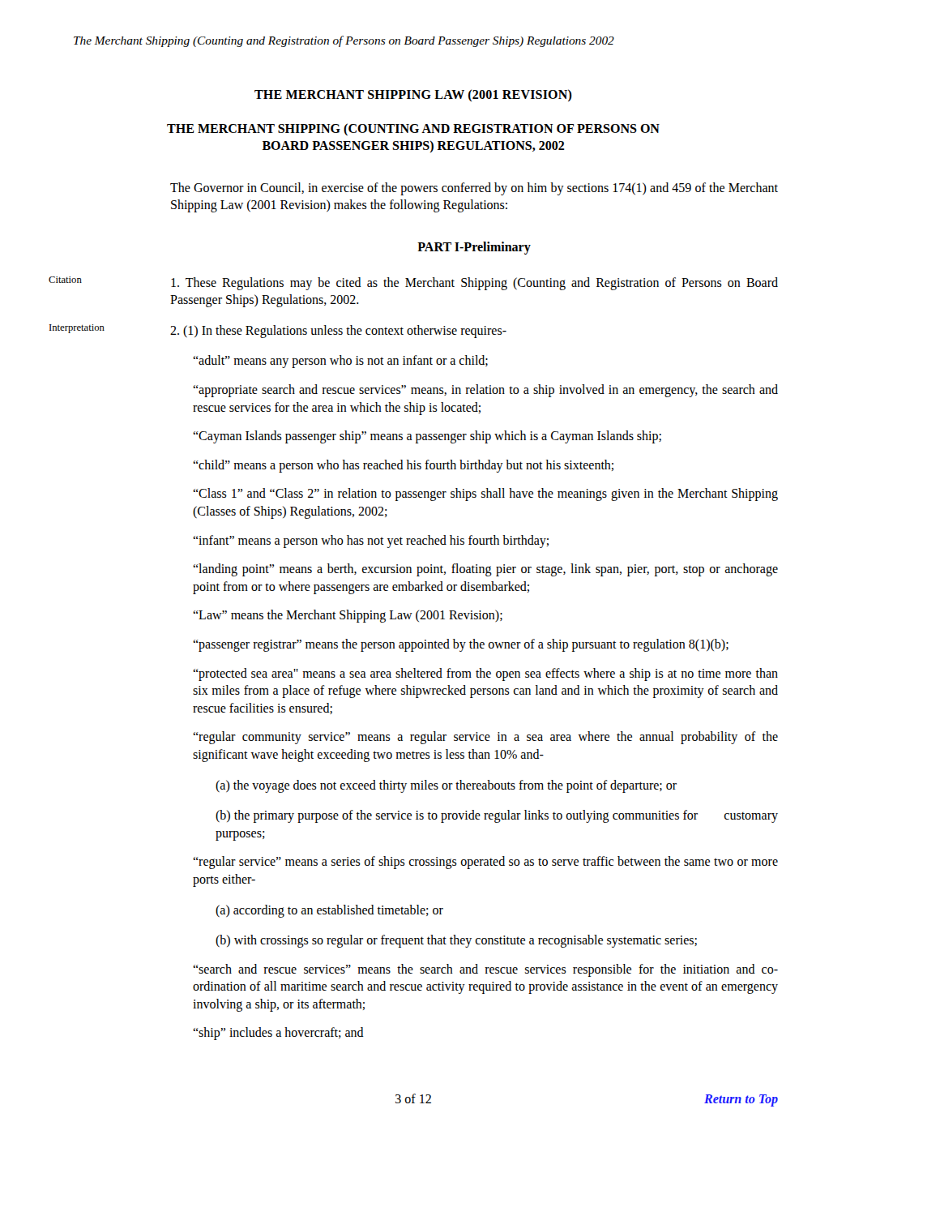The Merchant Shipping (Counting and Registration of Persons on Board Passenger Ships) Regulations 2002
THE MERCHANT SHIPPING LAW (2001 REVISION)
THE MERCHANT SHIPPING (COUNTING AND REGISTRATION OF PERSONS ON
BOARD PASSENGER SHIPS) REGULATIONS, 2002
The Governor in Council, in exercise of the powers conferred by on him by sections 174(1) and 459 of the Merchant Shipping Law (2001 Revision) makes the following Regulations:
PART I-Preliminary
Citation
1. These Regulations may be cited as the Merchant Shipping (Counting and Registration of Persons on Board Passenger Ships) Regulations, 2002.
Interpretation
2. (1) In these Regulations unless the context otherwise requires-
“adult” means any person who is not an infant or a child;
“appropriate search and rescue services” means, in relation to a ship involved in an emergency, the search and rescue services for the area in which the ship is located;
“Cayman Islands passenger ship” means a passenger ship which is a Cayman Islands ship;
“child” means a person who has reached his fourth birthday but not his sixteenth;
“Class 1” and “Class 2” in relation to passenger ships shall have the meanings given in the Merchant Shipping (Classes of Ships) Regulations, 2002;
“infant” means a person who has not yet reached his fourth birthday;
“landing point” means a berth, excursion point, floating pier or stage, link span, pier, port, stop or anchorage point from or to where passengers are embarked or disembarked;
“Law” means the Merchant Shipping Law (2001 Revision);
“passenger registrar” means the person appointed by the owner of a ship pursuant to regulation 8(1)(b);
“protected sea area" means a sea area sheltered from the open sea effects where a ship is at no time more than six miles from a place of refuge where shipwrecked persons can land and in which the proximity of search and rescue facilities is ensured;
“regular community service” means a regular service in a sea area where the annual probability of the significant wave height exceeding two metres is less than 10% and-
(a) the voyage does not exceed thirty miles or thereabouts from the point of departure; or
(b) the primary purpose of the service is to provide regular links to outlying communities for customary purposes;
“regular service” means a series of ships crossings operated so as to serve traffic between the same two or more ports either-
(a) according to an established timetable; or
(b) with crossings so regular or frequent that they constitute a recognisable systematic series;
“search and rescue services” means the search and rescue services responsible for the initiation and co-ordination of all maritime search and rescue activity required to provide assistance in the event of an emergency involving a ship, or its aftermath;
“ship” includes a hovercraft; and
3 of 12 Return to Top